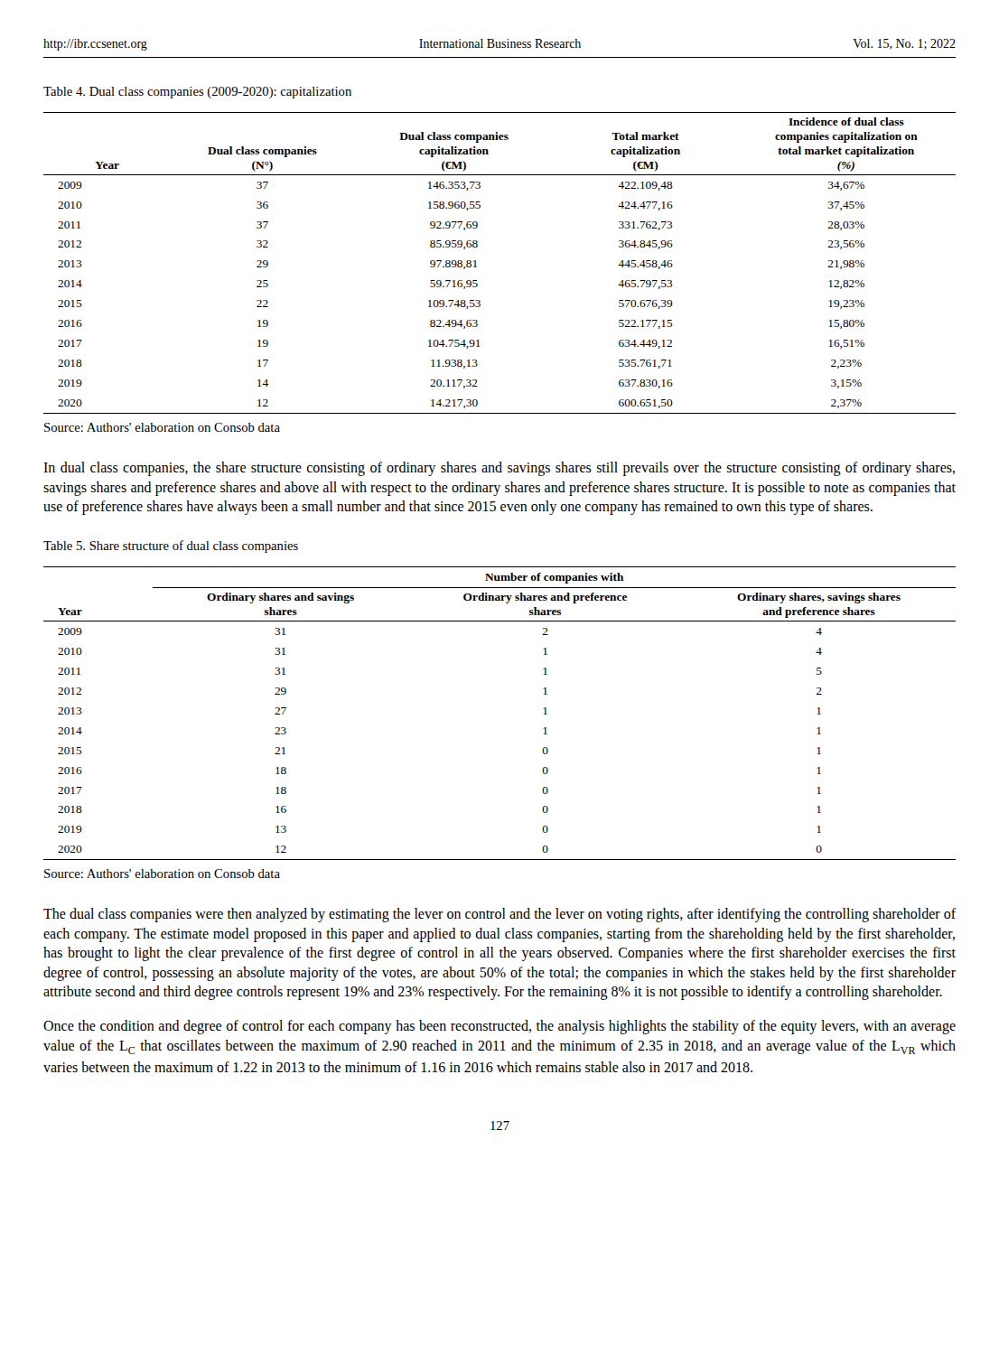http://ibr.ccsenet.org
International Business Research
Vol. 15, No. 1; 2022
Table 4. Dual class companies (2009-2020): capitalization
| Year | Dual class companies (N°) | Dual class companies capitalization (€M) | Total market capitalization (€M) | Incidence of dual class companies capitalization on total market capitalization (%) |
| --- | --- | --- | --- | --- |
| 2009 | 37 | 146.353,73 | 422.109,48 | 34,67% |
| 2010 | 36 | 158.960,55 | 424.477,16 | 37,45% |
| 2011 | 37 | 92.977,69 | 331.762,73 | 28,03% |
| 2012 | 32 | 85.959,68 | 364.845,96 | 23,56% |
| 2013 | 29 | 97.898,81 | 445.458,46 | 21,98% |
| 2014 | 25 | 59.716,95 | 465.797,53 | 12,82% |
| 2015 | 22 | 109.748,53 | 570.676,39 | 19,23% |
| 2016 | 19 | 82.494,63 | 522.177,15 | 15,80% |
| 2017 | 19 | 104.754,91 | 634.449,12 | 16,51% |
| 2018 | 17 | 11.938,13 | 535.761,71 | 2,23% |
| 2019 | 14 | 20.117,32 | 637.830,16 | 3,15% |
| 2020 | 12 | 14.217,30 | 600.651,50 | 2,37% |
Source: Authors' elaboration on Consob data
In dual class companies, the share structure consisting of ordinary shares and savings shares still prevails over the structure consisting of ordinary shares, savings shares and preference shares and above all with respect to the ordinary shares and preference shares structure. It is possible to note as companies that use of preference shares have always been a small number and that since 2015 even only one company has remained to own this type of shares.
Table 5. Share structure of dual class companies
| | Number of companies with |
| --- | --- |
| Year | Ordinary shares and savings shares | Ordinary shares and preference shares | Ordinary shares, savings shares and preference shares |
| 2009 | 31 | 2 | 4 |
| 2010 | 31 | 1 | 4 |
| 2011 | 31 | 1 | 5 |
| 2012 | 29 | 1 | 2 |
| 2013 | 27 | 1 | 1 |
| 2014 | 23 | 1 | 1 |
| 2015 | 21 | 0 | 1 |
| 2016 | 18 | 0 | 1 |
| 2017 | 18 | 0 | 1 |
| 2018 | 16 | 0 | 1 |
| 2019 | 13 | 0 | 1 |
| 2020 | 12 | 0 | 0 |
Source: Authors' elaboration on Consob data
The dual class companies were then analyzed by estimating the lever on control and the lever on voting rights, after identifying the controlling shareholder of each company. The estimate model proposed in this paper and applied to dual class companies, starting from the shareholding held by the first shareholder, has brought to light the clear prevalence of the first degree of control in all the years observed. Companies where the first shareholder exercises the first degree of control, possessing an absolute majority of the votes, are about 50% of the total; the companies in which the stakes held by the first shareholder attribute second and third degree controls represent 19% and 23% respectively. For the remaining 8% it is not possible to identify a controlling shareholder.
Once the condition and degree of control for each company has been reconstructed, the analysis highlights the stability of the equity levers, with an average value of the LC that oscillates between the maximum of 2.90 reached in 2011 and the minimum of 2.35 in 2018, and an average value of the LVR which varies between the maximum of 1.22 in 2013 to the minimum of 1.16 in 2016 which remains stable also in 2017 and 2018.
127